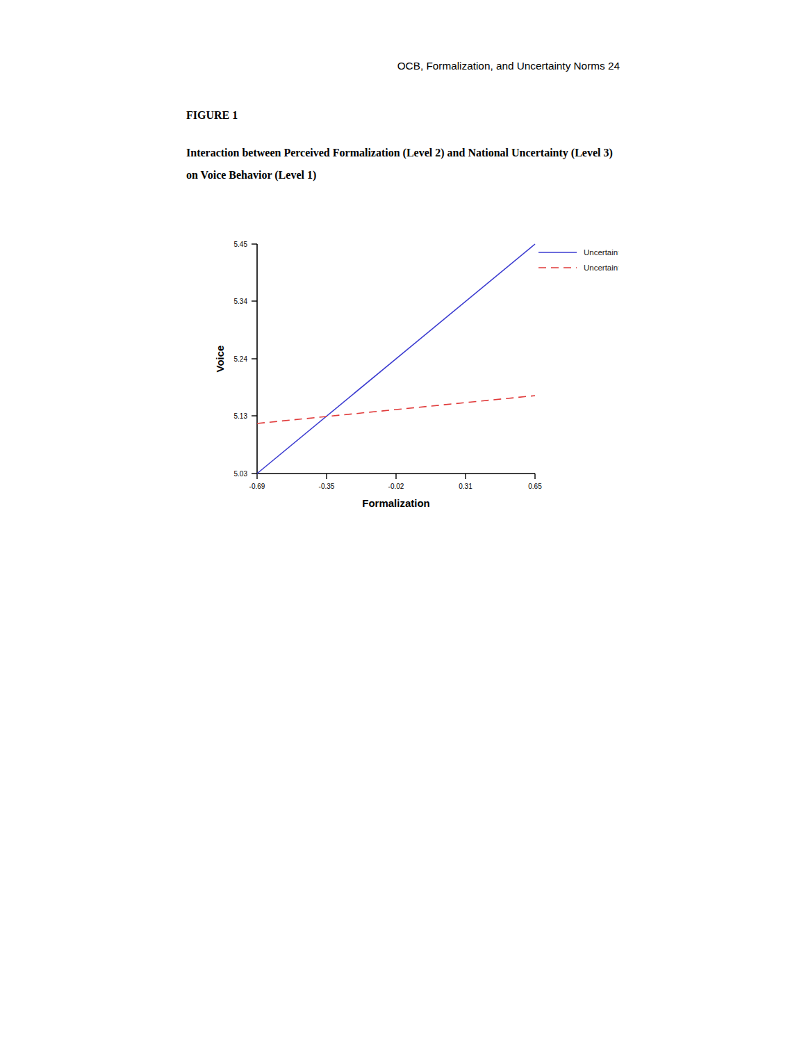OCB, Formalization, and Uncertainty Norms 24
FIGURE 1
Interaction between Perceived Formalization (Level 2) and National Uncertainty (Level 3) on Voice Behavior (Level 1)
5.45 5.34 5.24 5.13 5.03 -0.69 -0.35 -0.02 0.31 0.65 Formalization Voice Uncertainty High Uncertainty Low